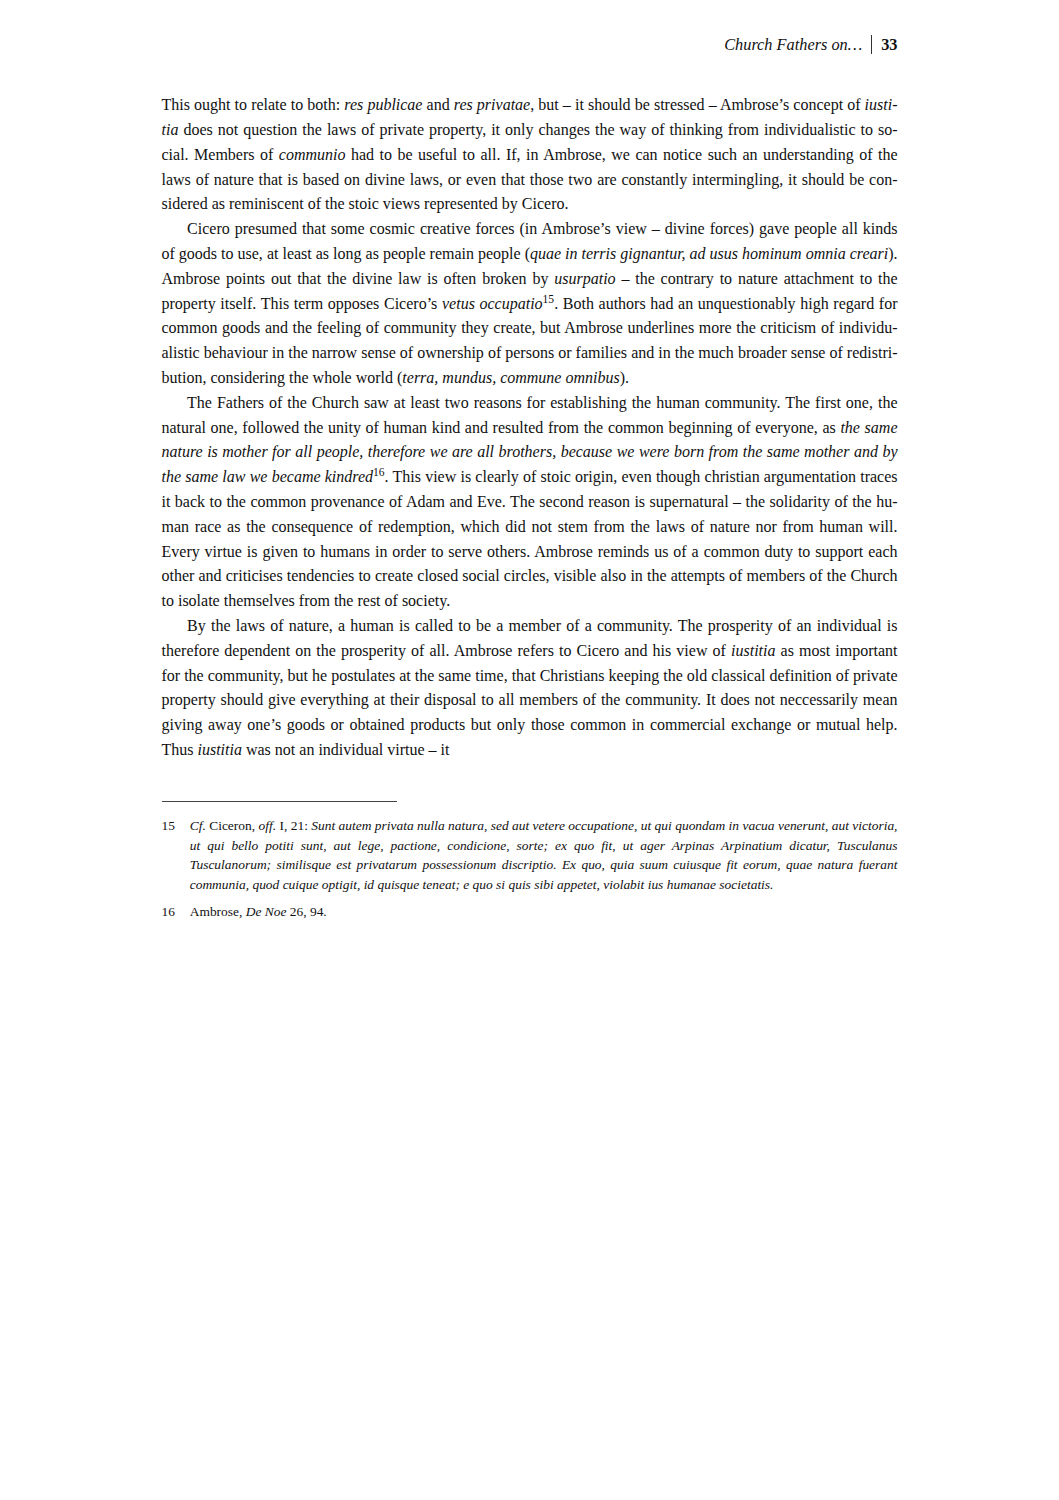Church Fathers on…33
This ought to relate to both: res publicae and res privatae, but – it should be stressed – Ambrose’s concept of iustitia does not question the laws of private property, it only changes the way of thinking from individualistic to social. Members of communio had to be useful to all. If, in Ambrose, we can notice such an understanding of the laws of nature that is based on divine laws, or even that those two are constantly intermingling, it should be considered as reminiscent of the stoic views represented by Cicero.
Cicero presumed that some cosmic creative forces (in Ambrose’s view – divine forces) gave people all kinds of goods to use, at least as long as people remain people (quae in terris gignantur, ad usus hominum omnia creari). Ambrose points out that the divine law is often broken by usurpatio – the contrary to nature attachment to the property itself. This term opposes Cicero’s vetus occupatio15. Both authors had an unquestionably high regard for common goods and the feeling of community they create, but Ambrose underlines more the criticism of individualistic behaviour in the narrow sense of ownership of persons or families and in the much broader sense of redistribution, considering the whole world (terra, mundus, commune omnibus).
The Fathers of the Church saw at least two reasons for establishing the human community. The first one, the natural one, followed the unity of human kind and resulted from the common beginning of everyone, as the same nature is mother for all people, therefore we are all brothers, because we were born from the same mother and by the same law we became kindred16. This view is clearly of stoic origin, even though christian argumentation traces it back to the common provenance of Adam and Eve. The second reason is supernatural – the solidarity of the human race as the consequence of redemption, which did not stem from the laws of nature nor from human will. Every virtue is given to humans in order to serve others. Ambrose reminds us of a common duty to support each other and criticises tendencies to create closed social circles, visible also in the attempts of members of the Church to isolate themselves from the rest of society.
By the laws of nature, a human is called to be a member of a community. The prosperity of an individual is therefore dependent on the prosperity of all. Ambrose refers to Cicero and his view of iustitia as most important for the community, but he postulates at the same time, that Christians keeping the old classical definition of private property should give everything at their disposal to all members of the community. It does not neccessarily mean giving away one’s goods or obtained products but only those common in commercial exchange or mutual help. Thus iustitia was not an individual virtue – it
Cf. Ciceron, off. I, 21: Sunt autem privata nulla natura, sed aut vetere occupatione, ut qui quondam in vacua venerunt, aut victoria, ut qui bello potiti sunt, aut lege, pactione, condicione, sorte; ex quo fit, ut ager Arpinas Arpinatium dicatur, Tusculanus Tusculanorum; similisque est privatarum possessionum discriptio. Ex quo, quia suum cuiusque fit eorum, quae natura fuerant communia, quod cuique optigit, id quisque teneat; e quo si quis sibi appetet, violabit ius humanae societatis.
Ambrose, De Noe 26, 94.